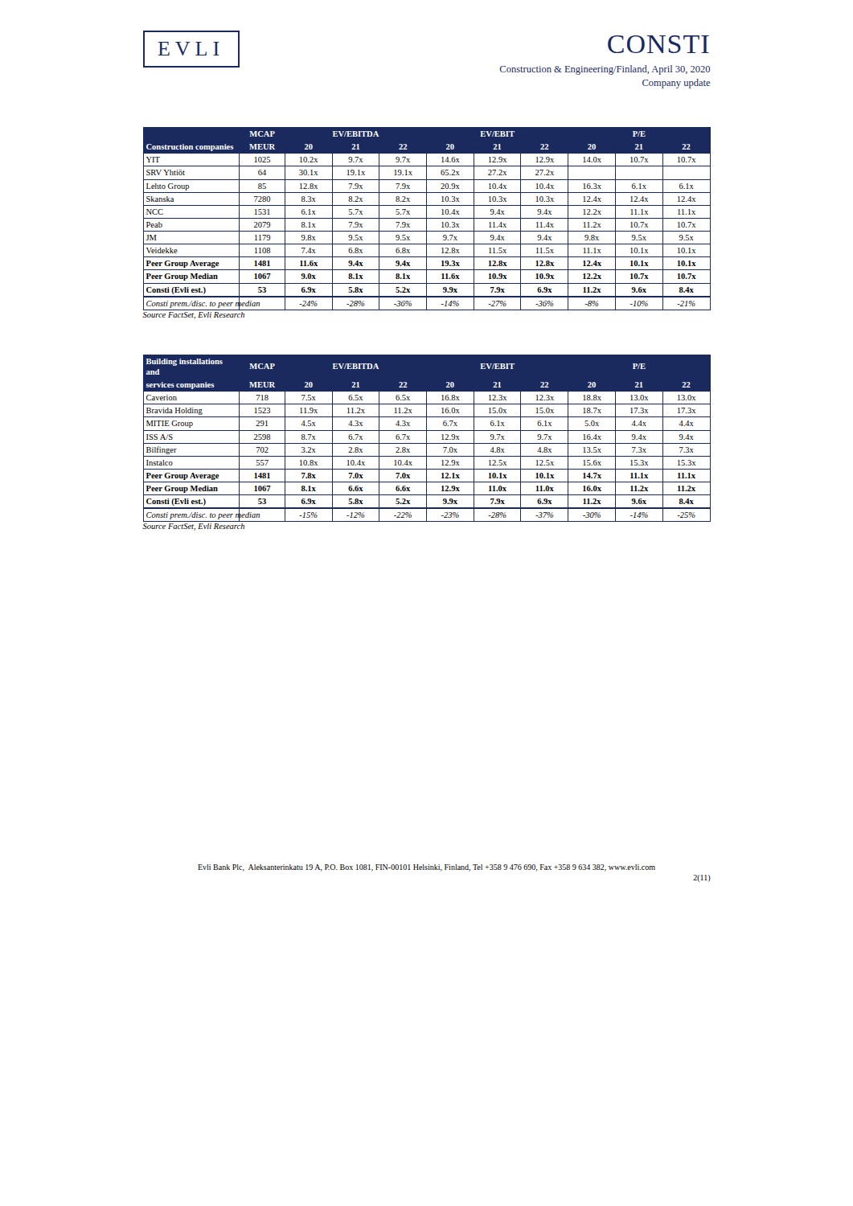EVLI
CONSTI
Construction & Engineering/Finland, April 30, 2020
Company update
| | MCAP | EV/EBITDA | EV/EBIT | P/E |
| --- | --- | --- | --- | --- |
| Construction companies | MEUR | 20 | 21 | 22 | 20 | 21 | 22 | 20 | 21 | 22 |
| YIT | 1025 | 10.2x | 9.7x | 9.7x | 14.6x | 12.9x | 12.9x | 14.0x | 10.7x | 10.7x |
| SRV Yhtiöt | 64 | 30.1x | 19.1x | 19.1x | 65.2x | 27.2x | 27.2x | | | |
| Lehto Group | 85 | 12.8x | 7.9x | 7.9x | 20.9x | 10.4x | 10.4x | 16.3x | 6.1x | 6.1x |
| Skanska | 7280 | 8.3x | 8.2x | 8.2x | 10.3x | 10.3x | 10.3x | 12.4x | 12.4x | 12.4x |
| NCC | 1531 | 6.1x | 5.7x | 5.7x | 10.4x | 9.4x | 9.4x | 12.2x | 11.1x | 11.1x |
| Peab | 2079 | 8.1x | 7.9x | 7.9x | 10.3x | 11.4x | 11.4x | 11.2x | 10.7x | 10.7x |
| JM | 1179 | 9.8x | 9.5x | 9.5x | 9.7x | 9.4x | 9.4x | 9.8x | 9.5x | 9.5x |
| Veidekke | 1108 | 7.4x | 6.8x | 6.8x | 12.8x | 11.5x | 11.5x | 11.1x | 10.1x | 10.1x |
| Peer Group Average | 1481 | 11.6x | 9.4x | 9.4x | 19.3x | 12.8x | 12.8x | 12.4x | 10.1x | 10.1x |
| Peer Group Median | 1067 | 9.0x | 8.1x | 8.1x | 11.6x | 10.9x | 10.9x | 12.2x | 10.7x | 10.7x |
| Consti (Evli est.) | 53 | 6.9x | 5.8x | 5.2x | 9.9x | 7.9x | 6.9x | 11.2x | 9.6x | 8.4x |
| Consti prem./disc. to peer median | | -24% | -28% | -36% | -14% | -27% | -36% | -8% | -10% | -21% |
Source FactSet, Evli Research
| Building installations and | MCAP | EV/EBITDA | EV/EBIT | P/E |
| --- | --- | --- | --- | --- |
| services companies | MEUR | 20 | 21 | 22 | 20 | 21 | 22 | 20 | 21 | 22 |
| Caverion | 718 | 7.5x | 6.5x | 6.5x | 16.8x | 12.3x | 12.3x | 18.8x | 13.0x | 13.0x |
| Bravida Holding | 1523 | 11.9x | 11.2x | 11.2x | 16.0x | 15.0x | 15.0x | 18.7x | 17.3x | 17.3x |
| MITIE Group | 291 | 4.5x | 4.3x | 4.3x | 6.7x | 6.1x | 6.1x | 5.0x | 4.4x | 4.4x |
| ISS A/S | 2598 | 8.7x | 6.7x | 6.7x | 12.9x | 9.7x | 9.7x | 16.4x | 9.4x | 9.4x |
| Bilfinger | 702 | 3.2x | 2.8x | 2.8x | 7.0x | 4.8x | 4.8x | 13.5x | 7.3x | 7.3x |
| Instalco | 557 | 10.8x | 10.4x | 10.4x | 12.9x | 12.5x | 12.5x | 15.6x | 15.3x | 15.3x |
| Peer Group Average | 1481 | 7.8x | 7.0x | 7.0x | 12.1x | 10.1x | 10.1x | 14.7x | 11.1x | 11.1x |
| Peer Group Median | 1067 | 8.1x | 6.6x | 6.6x | 12.9x | 11.0x | 11.0x | 16.0x | 11.2x | 11.2x |
| Consti (Evli est.) | 53 | 6.9x | 5.8x | 5.2x | 9.9x | 7.9x | 6.9x | 11.2x | 9.6x | 8.4x |
| Consti prem./disc. to peer median | | -15% | -12% | -22% | -23% | -28% | -37% | -30% | -14% | -25% |
Source FactSet, Evli Research
Evli Bank Plc, Aleksanterinkatu 19 A, P.O. Box 1081, FIN-00101 Helsinki, Finland, Tel +358 9 476 690, Fax +358 9 634 382, www.evli.com
2(11)